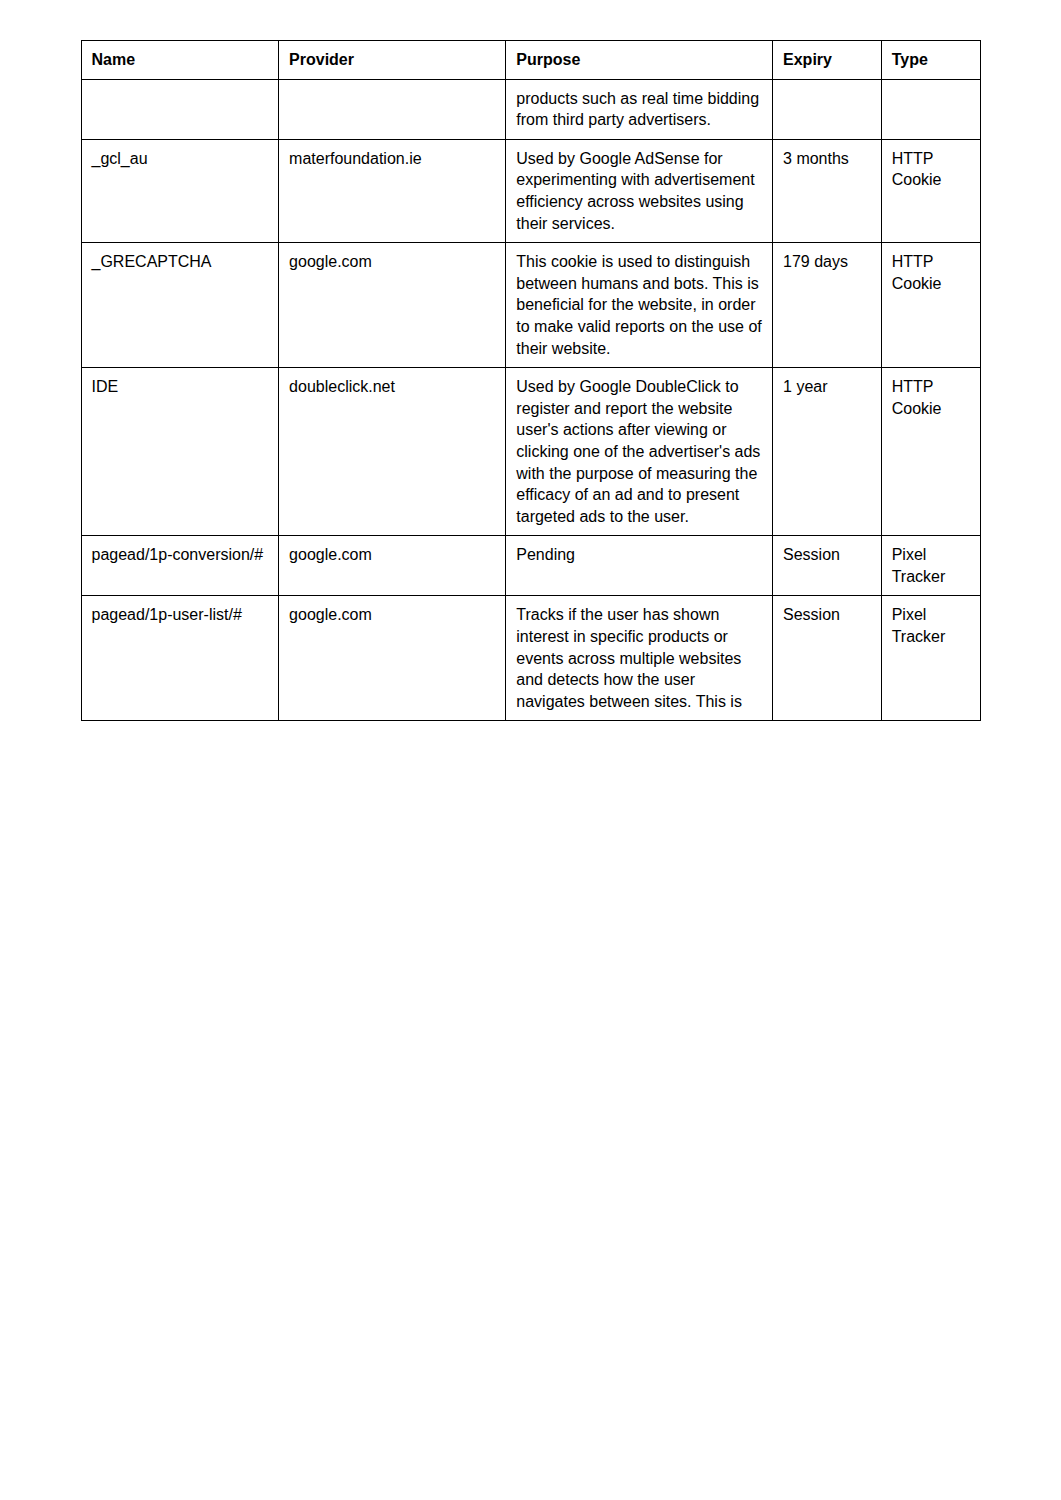| Name | Provider | Purpose | Expiry | Type |
| --- | --- | --- | --- | --- |
| | | products such as real time bidding from third party advertisers. | | |
| _gcl_au | materfoundation.ie | Used by Google AdSense for experimenting with advertisement efficiency across websites using their services. | 3 months | HTTP Cookie |
| _GRECAPTCHA | google.com | This cookie is used to distinguish between humans and bots. This is beneficial for the website, in order to make valid reports on the use of their website. | 179 days | HTTP Cookie |
| IDE | doubleclick.net | Used by Google DoubleClick to register and report the website user's actions after viewing or clicking one of the advertiser's ads with the purpose of measuring the efficacy of an ad and to present targeted ads to the user. | 1 year | HTTP Cookie |
| pagead/1p-conversion/# | google.com | Pending | Session | Pixel Tracker |
| pagead/1p-user-list/# | google.com | Tracks if the user has shown interest in specific products or events across multiple websites and detects how the user navigates between sites. This is | Session | Pixel Tracker |